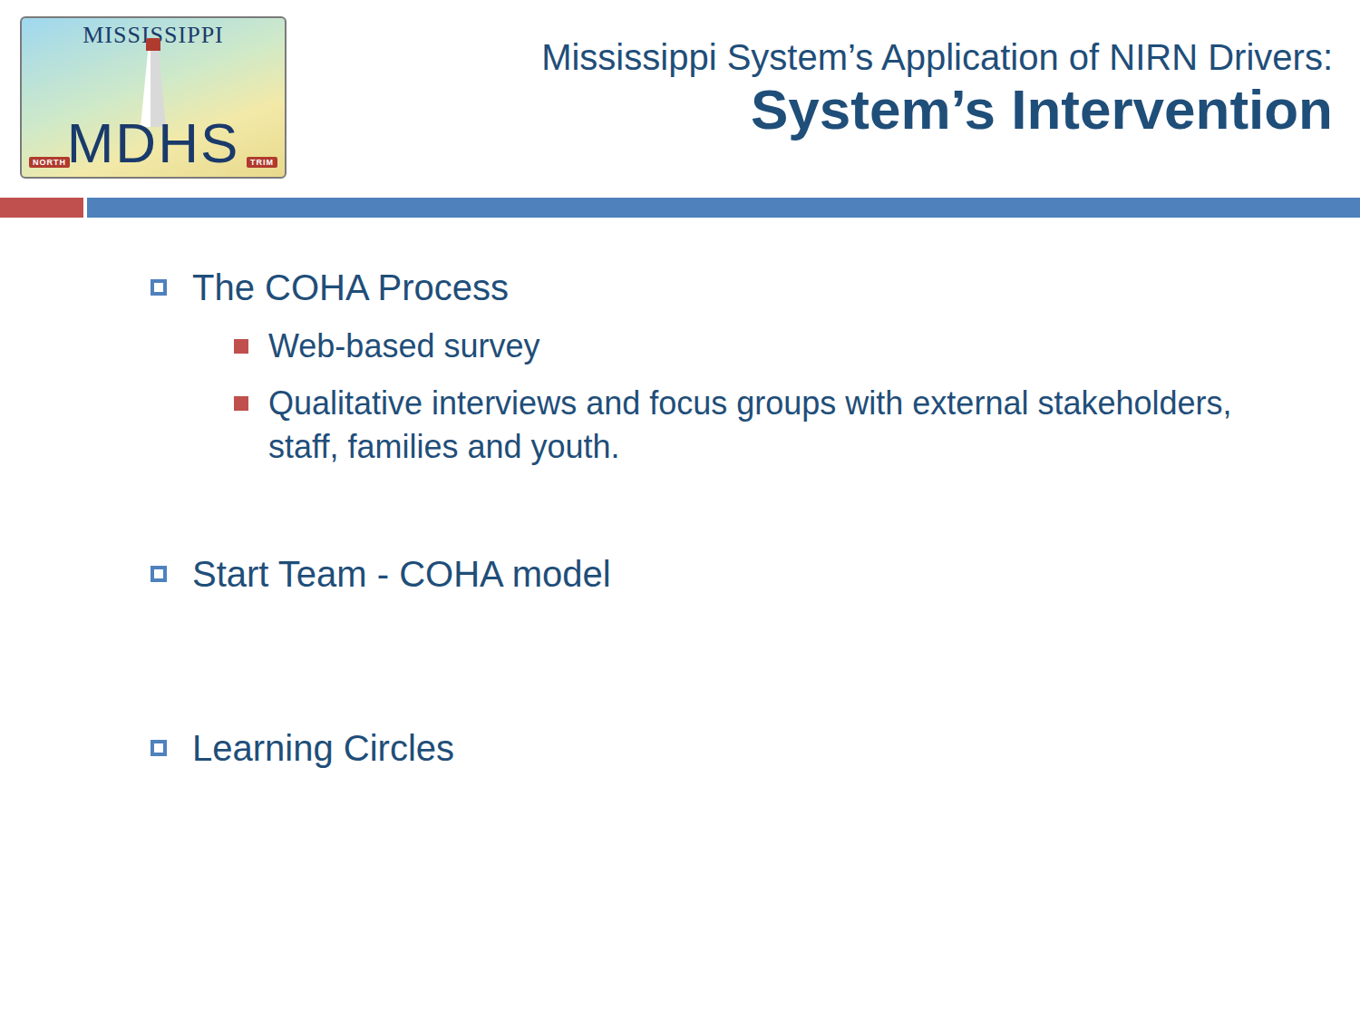MISSISSIPPI
MDHS
NORTH TRIM
Mississippi System’s Application of NIRN Drivers:
System’s Intervention
The COHA Process
Web-based survey
Qualitative interviews and focus groups with external stakeholders, staff, families and youth.
Start Team - COHA model
Learning Circles